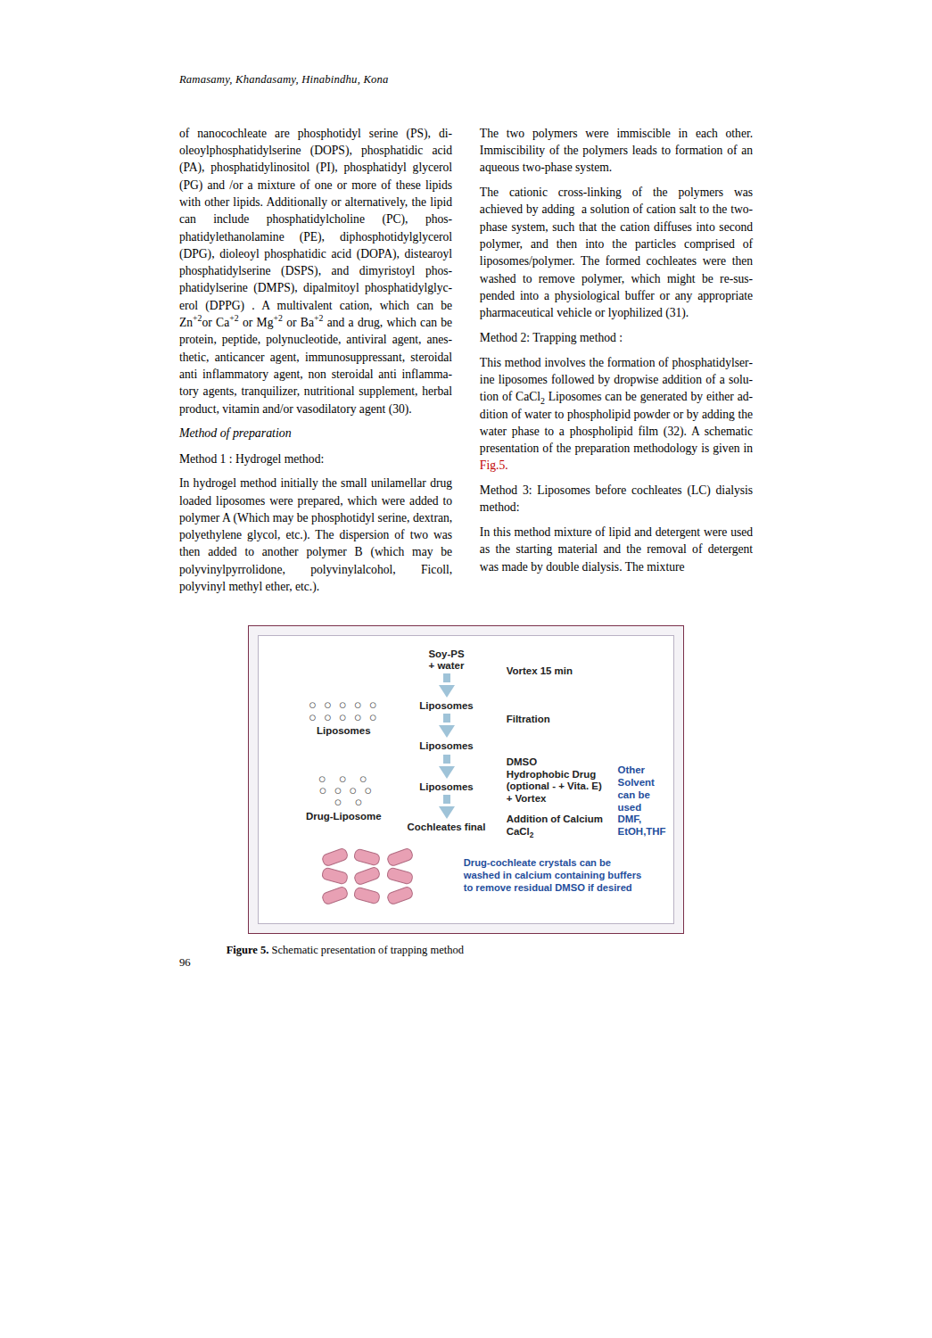Ramasamy, Khandasamy, Hinabindhu, Kona
of nanocochleate are phosphotidyl serine (PS), dioleoylphosphatidylserine (DOPS), phosphatidic acid (PA), phosphatidylinositol (PI), phosphatidyl glycerol (PG) and /or a mixture of one or more of these lipids with other lipids. Additionally or alternatively, the lipid can include phosphatidylcholine (PC), phosphatidylethanolamine (PE), diphosphotidylglycerol (DPG), dioleoyl phosphatidic acid (DOPA), distearoyl phosphatidylserine (DSPS), and dimyristoyl phosphatidylserine (DMPS), dipalmitoyl phosphatidylglycerol (DPPG) . A multivalent cation, which can be Zn+2or Ca+2 or Mg+2 or Ba+2 and a drug, which can be protein, peptide, polynucleotide, antiviral agent, anesthetic, anticancer agent, immunosuppressant, steroidal anti inflammatory agent, non steroidal anti inflammatory agents, tranquilizer, nutritional supplement, herbal product, vitamin and/or vasodilatory agent (30).
Method of preparation
Method 1 : Hydrogel method:
In hydrogel method initially the small unilamellar drug loaded liposomes were prepared, which were added to polymer A (Which may be phosphotidyl serine, dextran, polyethylene glycol, etc.). The dispersion of two was then added to another polymer B (which may be polyvinylpyrrolidone, polyvinylalcohol, Ficoll, polyvinyl methyl ether, etc.).
The two polymers were immiscible in each other. Immiscibility of the polymers leads to formation of an aqueous two-phase system.
The cationic cross-linking of the polymers was achieved by adding a solution of cation salt to the two-phase system, such that the cation diffuses into second polymer, and then into the particles comprised of liposomes/polymer. The formed cochleates were then washed to remove polymer, which might be re-suspended into a physiological buffer or any appropriate pharmaceutical vehicle or lyophilized (31).
Method 2: Trapping method :
This method involves the formation of phosphatidylserine liposomes followed by dropwise addition of a solution of CaCl2 Liposomes can be generated by either addition of water to phospholipid powder or by adding the water phase to a phospholipid film (32). A schematic presentation of the preparation methodology is given in Fig.5.
Method 3: Liposomes before cochleates (LC) dialysis method:
In this method mixture of lipid and detergent were used as the starting material and the removal of detergent was made by double dialysis. The mixture
Soy-PS
+ water
Liposomes
Liposomes
Liposomes
Cochleates final
Vortex 15 min
Filtration
DMSO
Hydrophobic Drug
(optional - + Vita. E)
+ Vortex
Other Solvent can be used
DMF, EtOH,THF
Addition of Calcium
CaCl2
○ ○ ○ ○ ○
○ ○ ○ ○ ○
Liposomes
○ ○ ○
○ ○ ○ ○
○ ○
Drug-Liposome
Drug-cochleate crystals can be
washed in calcium containing buffers
to remove residual DMSO if desired
Figure 5. Schematic presentation of trapping method
96